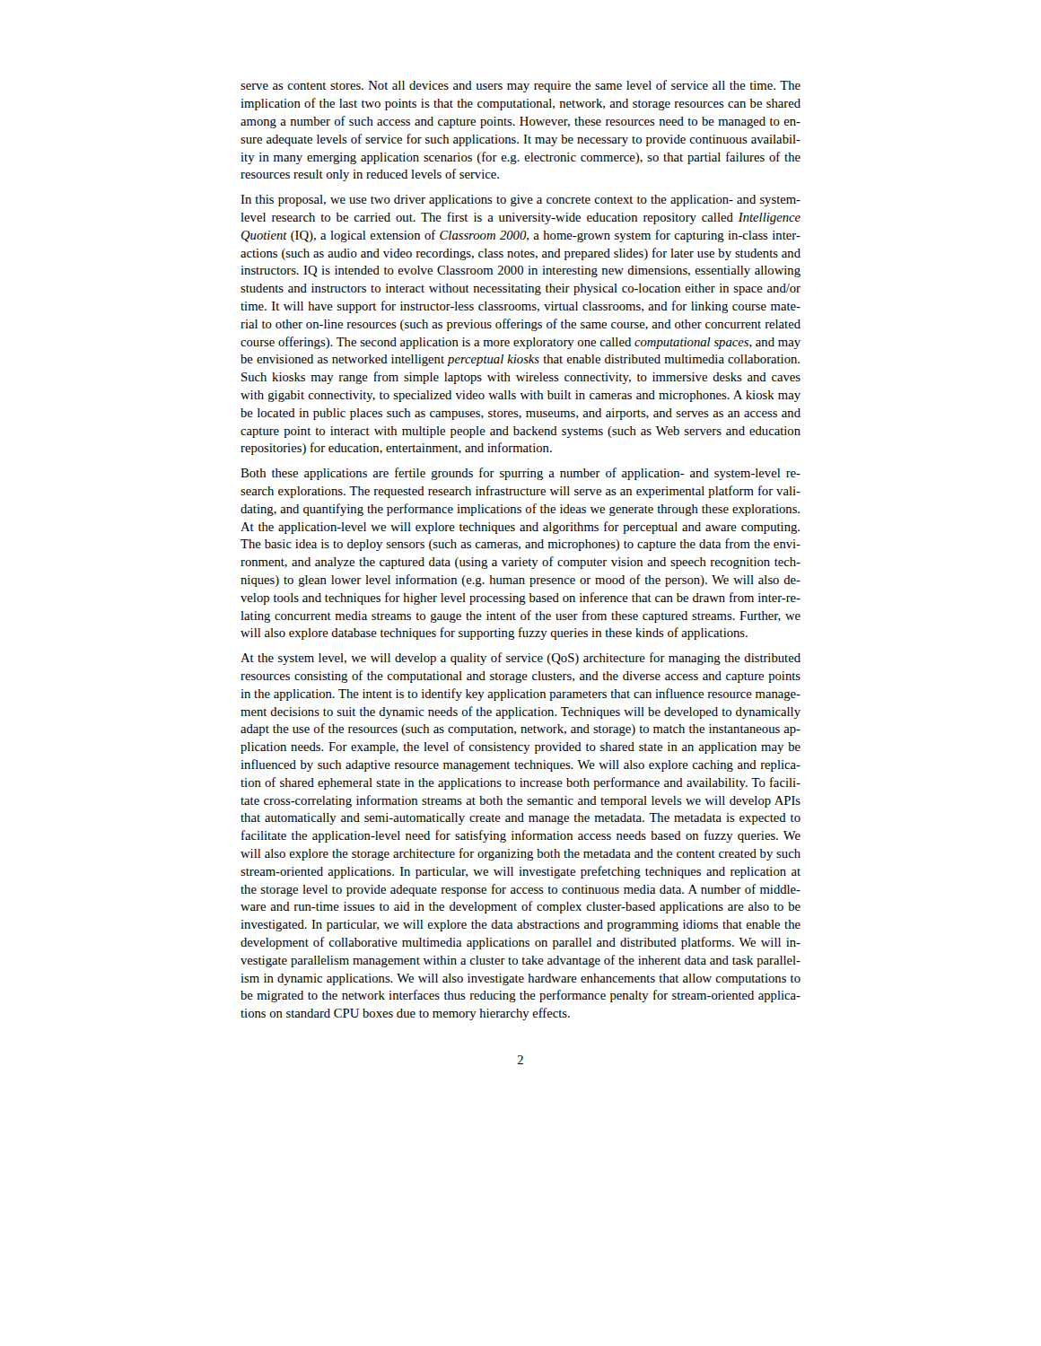serve as content stores. Not all devices and users may require the same level of service all the time. The implication of the last two points is that the computational, network, and storage resources can be shared among a number of such access and capture points. However, these resources need to be managed to ensure adequate levels of service for such applications. It may be necessary to provide continuous availability in many emerging application scenarios (for e.g. electronic commerce), so that partial failures of the resources result only in reduced levels of service.
In this proposal, we use two driver applications to give a concrete context to the application- and system-level research to be carried out. The first is a university-wide education repository called Intelligence Quotient (IQ), a logical extension of Classroom 2000, a home-grown system for capturing in-class interactions (such as audio and video recordings, class notes, and prepared slides) for later use by students and instructors. IQ is intended to evolve Classroom 2000 in interesting new dimensions, essentially allowing students and instructors to interact without necessitating their physical co-location either in space and/or time. It will have support for instructor-less classrooms, virtual classrooms, and for linking course material to other on-line resources (such as previous offerings of the same course, and other concurrent related course offerings). The second application is a more exploratory one called computational spaces, and may be envisioned as networked intelligent perceptual kiosks that enable distributed multimedia collaboration. Such kiosks may range from simple laptops with wireless connectivity, to immersive desks and caves with gigabit connectivity, to specialized video walls with built in cameras and microphones. A kiosk may be located in public places such as campuses, stores, museums, and airports, and serves as an access and capture point to interact with multiple people and backend systems (such as Web servers and education repositories) for education, entertainment, and information.
Both these applications are fertile grounds for spurring a number of application- and system-level research explorations. The requested research infrastructure will serve as an experimental platform for validating, and quantifying the performance implications of the ideas we generate through these explorations. At the application-level we will explore techniques and algorithms for perceptual and aware computing. The basic idea is to deploy sensors (such as cameras, and microphones) to capture the data from the environment, and analyze the captured data (using a variety of computer vision and speech recognition techniques) to glean lower level information (e.g. human presence or mood of the person). We will also develop tools and techniques for higher level processing based on inference that can be drawn from inter-relating concurrent media streams to gauge the intent of the user from these captured streams. Further, we will also explore database techniques for supporting fuzzy queries in these kinds of applications.
At the system level, we will develop a quality of service (QoS) architecture for managing the distributed resources consisting of the computational and storage clusters, and the diverse access and capture points in the application. The intent is to identify key application parameters that can influence resource management decisions to suit the dynamic needs of the application. Techniques will be developed to dynamically adapt the use of the resources (such as computation, network, and storage) to match the instantaneous application needs. For example, the level of consistency provided to shared state in an application may be influenced by such adaptive resource management techniques. We will also explore caching and replication of shared ephemeral state in the applications to increase both performance and availability. To facilitate cross-correlating information streams at both the semantic and temporal levels we will develop APIs that automatically and semi-automatically create and manage the metadata. The metadata is expected to facilitate the application-level need for satisfying information access needs based on fuzzy queries. We will also explore the storage architecture for organizing both the metadata and the content created by such stream-oriented applications. In particular, we will investigate prefetching techniques and replication at the storage level to provide adequate response for access to continuous media data. A number of middleware and run-time issues to aid in the development of complex cluster-based applications are also to be investigated. In particular, we will explore the data abstractions and programming idioms that enable the development of collaborative multimedia applications on parallel and distributed platforms. We will investigate parallelism management within a cluster to take advantage of the inherent data and task parallelism in dynamic applications. We will also investigate hardware enhancements that allow computations to be migrated to the network interfaces thus reducing the performance penalty for stream-oriented applications on standard CPU boxes due to memory hierarchy effects.
2